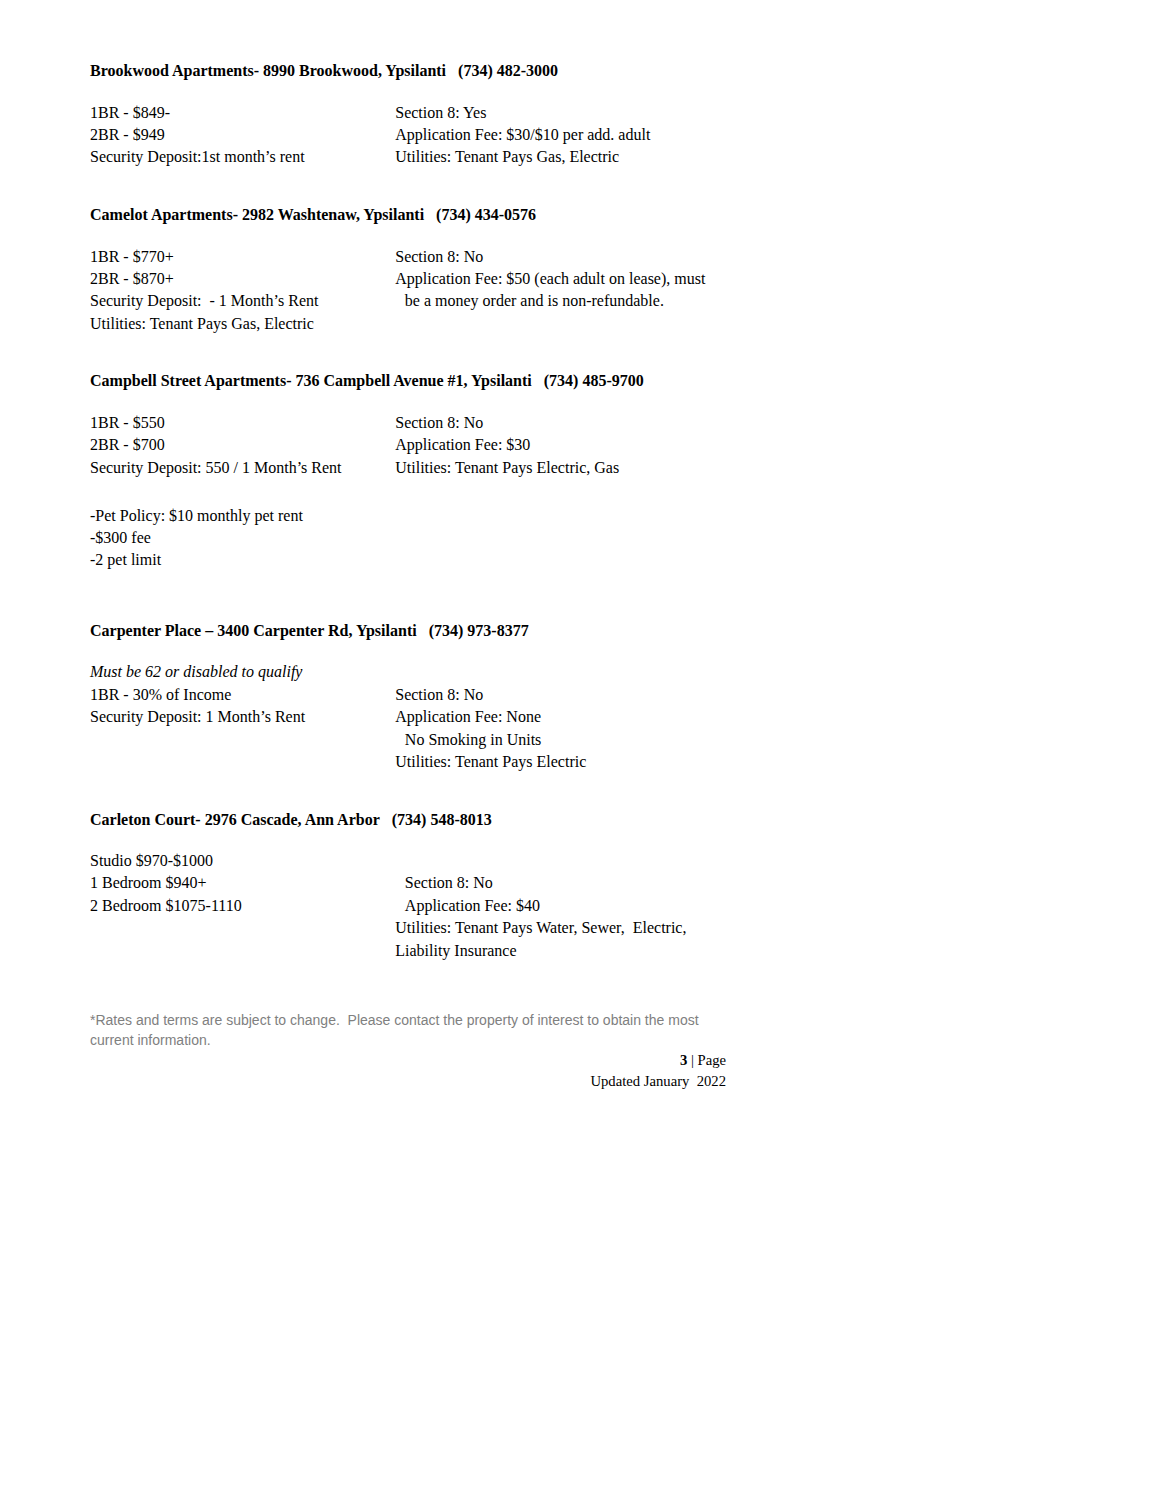Brookwood Apartments- 8990 Brookwood, Ypsilanti (734) 482-3000
1BR - $849-
2BR - $949
Security Deposit:1st month’s rent
Section 8: Yes
Application Fee: $30/$10 per add. adult
Utilities: Tenant Pays Gas, Electric
Camelot Apartments- 2982 Washtenaw, Ypsilanti (734) 434-0576
1BR - $770+
2BR - $870+
Security Deposit: - 1 Month’s Rent
Utilities: Tenant Pays Gas, Electric
Section 8: No
Application Fee: $50 (each adult on lease), must
be a money order and is non-refundable.
Campbell Street Apartments- 736 Campbell Avenue #1, Ypsilanti (734) 485-9700
1BR - $550
2BR - $700
Security Deposit: 550 / 1 Month’s Rent
Section 8: No
Application Fee: $30
Utilities: Tenant Pays Electric, Gas
-Pet Policy: $10 monthly pet rent
-$300 fee
-2 pet limit
Carpenter Place – 3400 Carpenter Rd, Ypsilanti (734) 973-8377
Must be 62 or disabled to qualify
1BR - 30% of Income
Security Deposit: 1 Month’s Rent
Section 8: No
Application Fee: None
No Smoking in Units
Utilities: Tenant Pays Electric
Carleton Court- 2976 Cascade, Ann Arbor (734) 548-8013
Studio $970-$1000
1 Bedroom $940+
2 Bedroom $1075-1110
Section 8: No
Application Fee: $40
Utilities: Tenant Pays Water, Sewer, Electric,
Liability Insurance
*Rates and terms are subject to change. Please contact the property of interest to obtain the most current information.
3 | Page
Updated January 2022